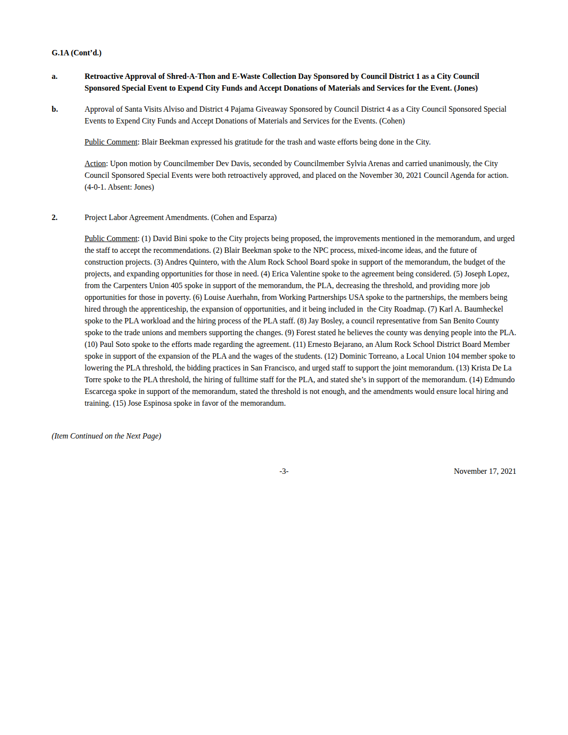G.1A (Cont’d.)
a.
Retroactive Approval of Shred-A-Thon and E-Waste Collection Day Sponsored by Council District 1 as a City Council Sponsored Special Event to Expend City Funds and Accept Donations of Materials and Services for the Event. (Jones)
b.
Approval of Santa Visits Alviso and District 4 Pajama Giveaway Sponsored by Council District 4 as a City Council Sponsored Special Events to Expend City Funds and Accept Donations of Materials and Services for the Events. (Cohen)
Public Comment: Blair Beekman expressed his gratitude for the trash and waste efforts being done in the City.
Action: Upon motion by Councilmember Dev Davis, seconded by Councilmember Sylvia Arenas and carried unanimously, the City Council Sponsored Special Events were both retroactively approved, and placed on the November 30, 2021 Council Agenda for action. (4-0-1. Absent: Jones)
2.
Project Labor Agreement Amendments. (Cohen and Esparza)
Public Comment: (1) David Bini spoke to the City projects being proposed, the improvements mentioned in the memorandum, and urged the staff to accept the recommendations. (2) Blair Beekman spoke to the NPC process, mixed-income ideas, and the future of construction projects. (3) Andres Quintero, with the Alum Rock School Board spoke in support of the memorandum, the budget of the projects, and expanding opportunities for those in need. (4) Erica Valentine spoke to the agreement being considered. (5) Joseph Lopez, from the Carpenters Union 405 spoke in support of the memorandum, the PLA, decreasing the threshold, and providing more job opportunities for those in poverty. (6) Louise Auerhahn, from Working Partnerships USA spoke to the partnerships, the members being hired through the apprenticeship, the expansion of opportunities, and it being included in the City Roadmap. (7) Karl A. Baumheckel spoke to the PLA workload and the hiring process of the PLA staff. (8) Jay Bosley, a council representative from San Benito County spoke to the trade unions and members supporting the changes. (9) Forest stated he believes the county was denying people into the PLA. (10) Paul Soto spoke to the efforts made regarding the agreement. (11) Ernesto Bejarano, an Alum Rock School District Board Member spoke in support of the expansion of the PLA and the wages of the students. (12) Dominic Torreano, a Local Union 104 member spoke to lowering the PLA threshold, the bidding practices in San Francisco, and urged staff to support the joint memorandum. (13) Krista De La Torre spoke to the PLA threshold, the hiring of fulltime staff for the PLA, and stated she’s in support of the memorandum. (14) Edmundo Escarcega spoke in support of the memorandum, stated the threshold is not enough, and the amendments would ensure local hiring and training. (15) Jose Espinosa spoke in favor of the memorandum.
(Item Continued on the Next Page)
-3- November 17, 2021